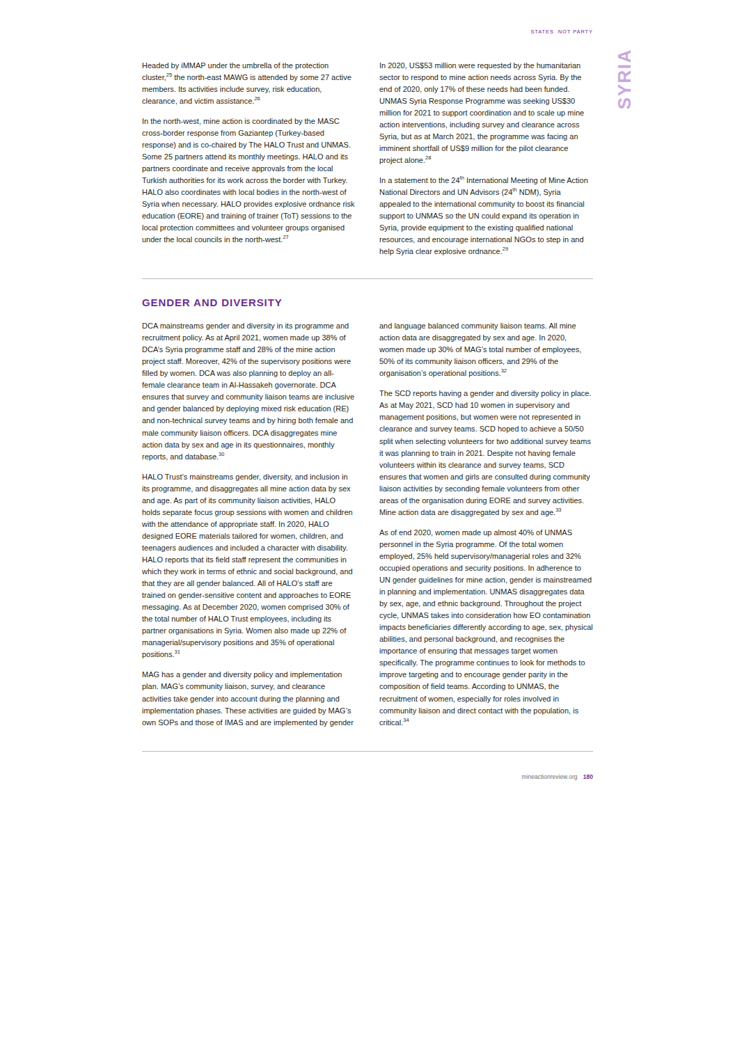States Not Party
Syria
Headed by iMMAP under the umbrella of the protection cluster,25 the north-east MAWG is attended by some 27 active members. Its activities include survey, risk education, clearance, and victim assistance.26
In the north-west, mine action is coordinated by the MASC cross-border response from Gaziantep (Turkey-based response) and is co-chaired by The HALO Trust and UNMAS. Some 25 partners attend its monthly meetings. HALO and its partners coordinate and receive approvals from the local Turkish authorities for its work across the border with Turkey. HALO also coordinates with local bodies in the north-west of Syria when necessary. HALO provides explosive ordnance risk education (EORE) and training of trainer (ToT) sessions to the local protection committees and volunteer groups organised under the local councils in the north-west.27
In 2020, US$53 million were requested by the humanitarian sector to respond to mine action needs across Syria. By the end of 2020, only 17% of these needs had been funded. UNMAS Syria Response Programme was seeking US$30 million for 2021 to support coordination and to scale up mine action interventions, including survey and clearance across Syria, but as at March 2021, the programme was facing an imminent shortfall of US$9 million for the pilot clearance project alone.28
In a statement to the 24th International Meeting of Mine Action National Directors and UN Advisors (24th NDM), Syria appealed to the international community to boost its financial support to UNMAS so the UN could expand its operation in Syria, provide equipment to the existing qualified national resources, and encourage international NGOs to step in and help Syria clear explosive ordnance.29
Gender and Diversity
DCA mainstreams gender and diversity in its programme and recruitment policy. As at April 2021, women made up 38% of DCA’s Syria programme staff and 28% of the mine action project staff. Moreover, 42% of the supervisory positions were filled by women. DCA was also planning to deploy an all-female clearance team in Al-Hassakeh governorate. DCA ensures that survey and community liaison teams are inclusive and gender balanced by deploying mixed risk education (RE) and non-technical survey teams and by hiring both female and male community liaison officers. DCA disaggregates mine action data by sex and age in its questionnaires, monthly reports, and database.30
HALO Trust’s mainstreams gender, diversity, and inclusion in its programme, and disaggregates all mine action data by sex and age. As part of its community liaison activities, HALO holds separate focus group sessions with women and children with the attendance of appropriate staff. In 2020, HALO designed EORE materials tailored for women, children, and teenagers audiences and included a character with disability. HALO reports that its field staff represent the communities in which they work in terms of ethnic and social background, and that they are all gender balanced. All of HALO’s staff are trained on gender-sensitive content and approaches to EORE messaging. As at December 2020, women comprised 30% of the total number of HALO Trust employees, including its partner organisations in Syria. Women also made up 22% of managerial/supervisory positions and 35% of operational positions.31
MAG has a gender and diversity policy and implementation plan. MAG’s community liaison, survey, and clearance activities take gender into account during the planning and implementation phases. These activities are guided by MAG’s own SOPs and those of IMAS and are implemented by gender and language balanced community liaison teams. All mine action data are disaggregated by sex and age. In 2020, women made up 30% of MAG’s total number of employees, 50% of its community liaison officers, and 29% of the organisation’s operational positions.32
The SCD reports having a gender and diversity policy in place. As at May 2021, SCD had 10 women in supervisory and management positions, but women were not represented in clearance and survey teams. SCD hoped to achieve a 50/50 split when selecting volunteers for two additional survey teams it was planning to train in 2021. Despite not having female volunteers within its clearance and survey teams, SCD ensures that women and girls are consulted during community liaison activities by seconding female volunteers from other areas of the organisation during EORE and survey activities. Mine action data are disaggregated by sex and age.33
As of end 2020, women made up almost 40% of UNMAS personnel in the Syria programme. Of the total women employed, 25% held supervisory/managerial roles and 32% occupied operations and security positions. In adherence to UN gender guidelines for mine action, gender is mainstreamed in planning and implementation. UNMAS disaggregates data by sex, age, and ethnic background. Throughout the project cycle, UNMAS takes into consideration how EO contamination impacts beneficiaries differently according to age, sex, physical abilities, and personal background, and recognises the importance of ensuring that messages target women specifically. The programme continues to look for methods to improve targeting and to encourage gender parity in the composition of field teams. According to UNMAS, the recruitment of women, especially for roles involved in community liaison and direct contact with the population, is critical.34
mineactionreview.org 180